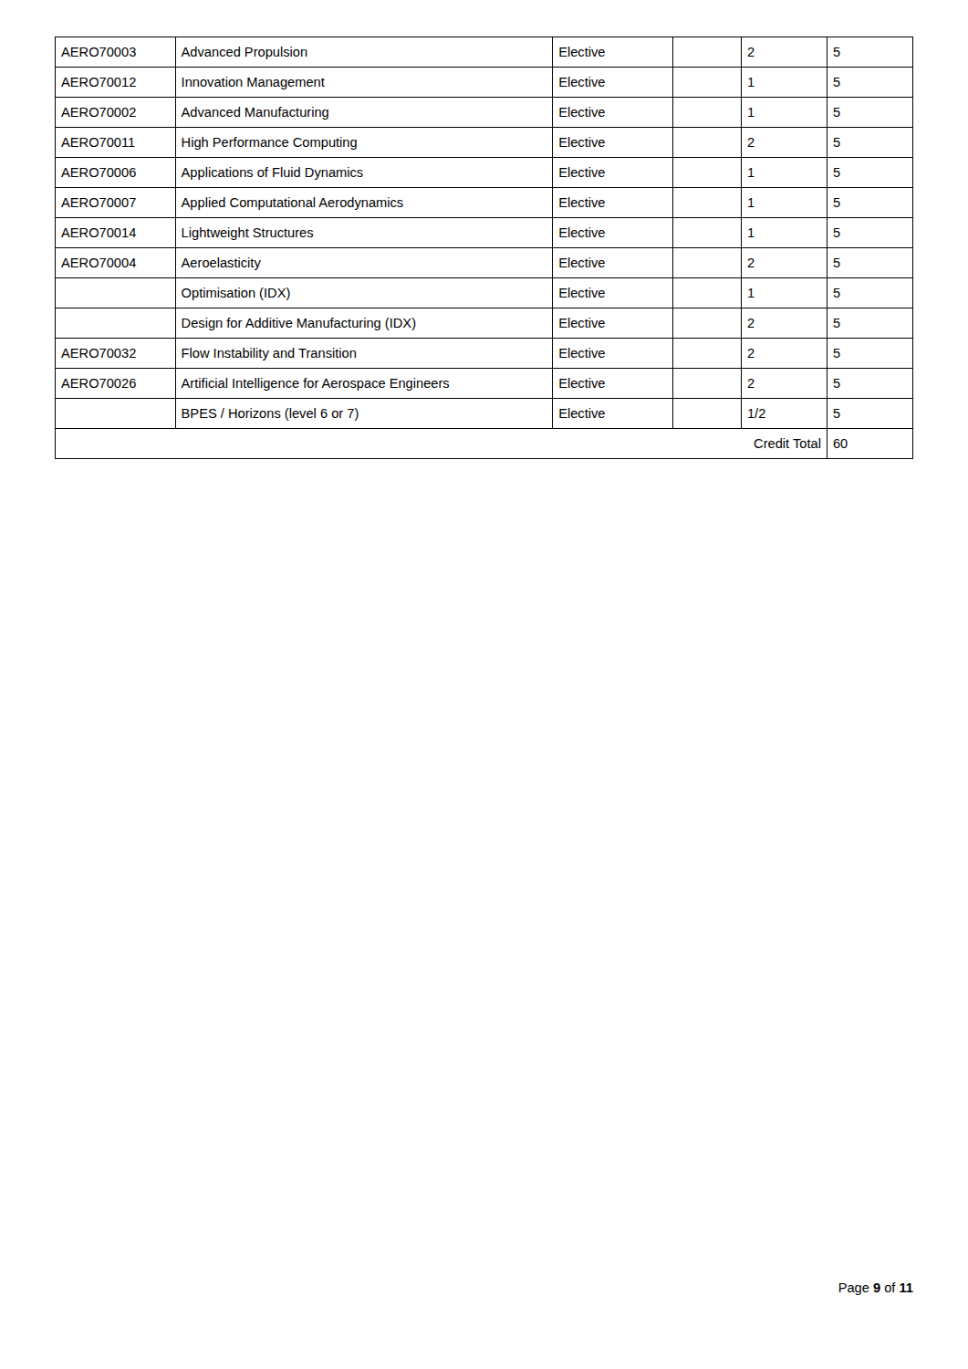| AERO70003 | Advanced Propulsion | Elective | | 2 | 5 |
| AERO70012 | Innovation Management | Elective | | 1 | 5 |
| AERO70002 | Advanced Manufacturing | Elective | | 1 | 5 |
| AERO70011 | High Performance Computing | Elective | | 2 | 5 |
| AERO70006 | Applications of Fluid Dynamics | Elective | | 1 | 5 |
| AERO70007 | Applied Computational Aerodynamics | Elective | | 1 | 5 |
| AERO70014 | Lightweight Structures | Elective | | 1 | 5 |
| AERO70004 | Aeroelasticity | Elective | | 2 | 5 |
| | Optimisation (IDX) | Elective | | 1 | 5 |
| | Design for Additive Manufacturing (IDX) | Elective | | 2 | 5 |
| AERO70032 | Flow Instability and Transition | Elective | | 2 | 5 |
| AERO70026 | Artificial Intelligence for Aerospace Engineers | Elective | | 2 | 5 |
| | BPES / Horizons (level 6 or 7) | Elective | | 1/2 | 5 |
| Credit Total | 60 |
Page 9 of 11